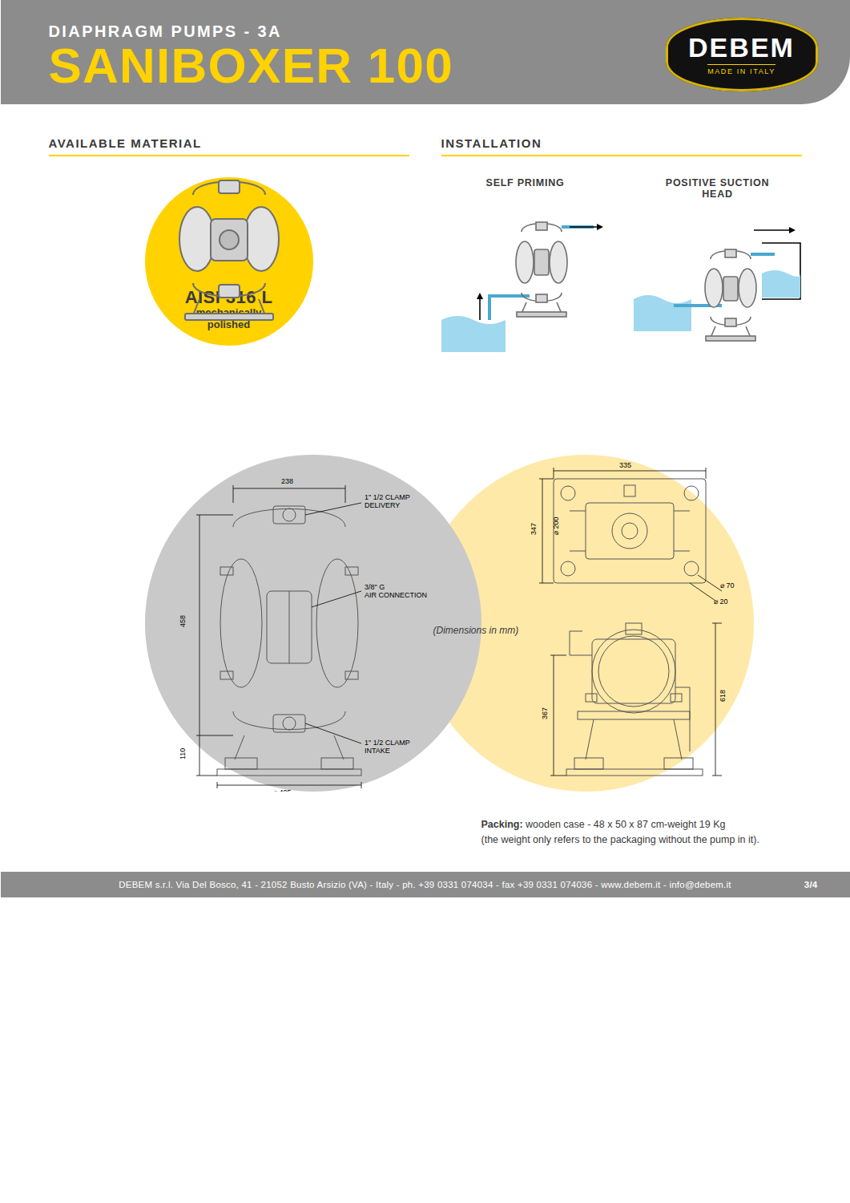Diaphragm pumps - 3A
SANIBOXER 100
DEBEM MADE IN ITALY
Available material
AISI 316 L mechanically
polished
Installation
Self priming
Positive suction
head
(Dimensions in mm)
238 458 110 ⌀ 405 1" 1/2 CLAMP DELIVERY 3/8" G AIR CONNECTION 1" 1/2 CLAMP INTAKE 335 347 ⌀ 200 ⌀ 70 ⌀ 20 618 367
Packing: wooden case - 48 x 50 x 87 cm-weight 19 Kg
(the weight only refers to the packaging without the pump in it).
DEBEM s.r.l. Via Del Bosco, 41 - 21052 Busto Arsizio (VA) - Italy - ph. +39 0331 074034 - fax +39 0331 074036 - www.debem.it - info@debem.it 3/4